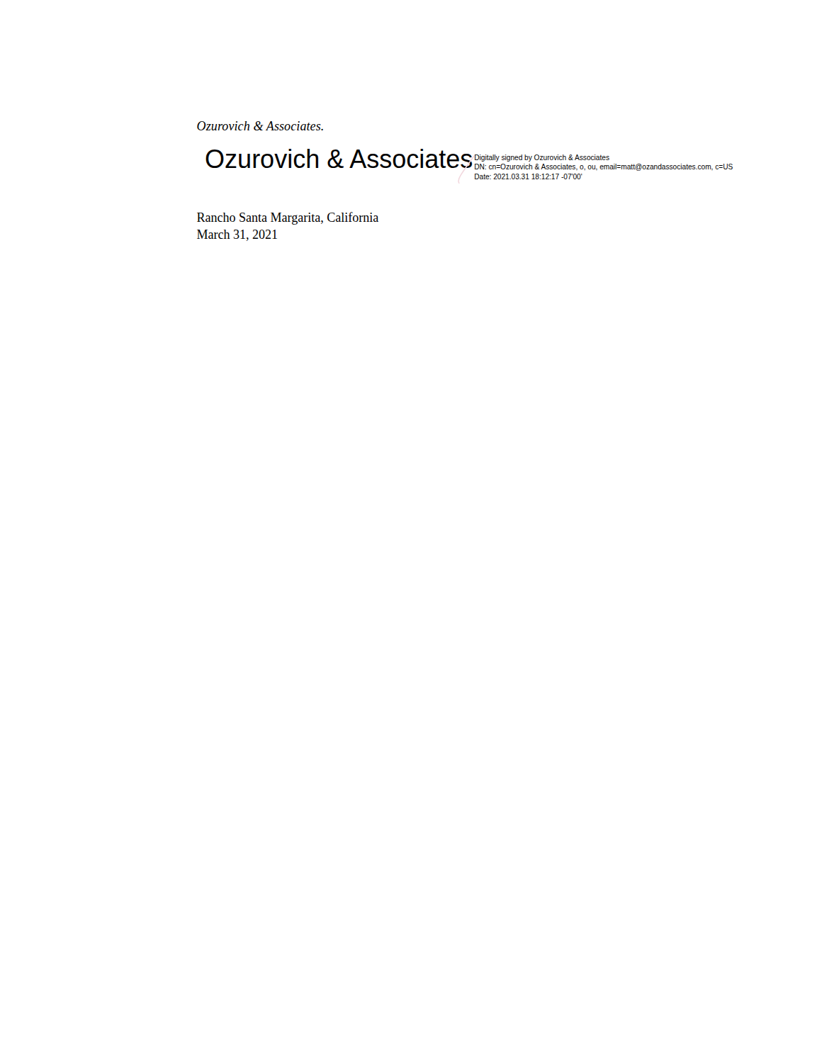Ozurovich & Associates.
Ozurovich & Associates
Digitally signed by Ozurovich & Associates
DN: cn=Ozurovich & Associates, o, ou, email=matt@ozandassociates.com, c=US
Date: 2021.03.31 18:12:17 -07'00'
Rancho Santa Margarita, California
March 31, 2021